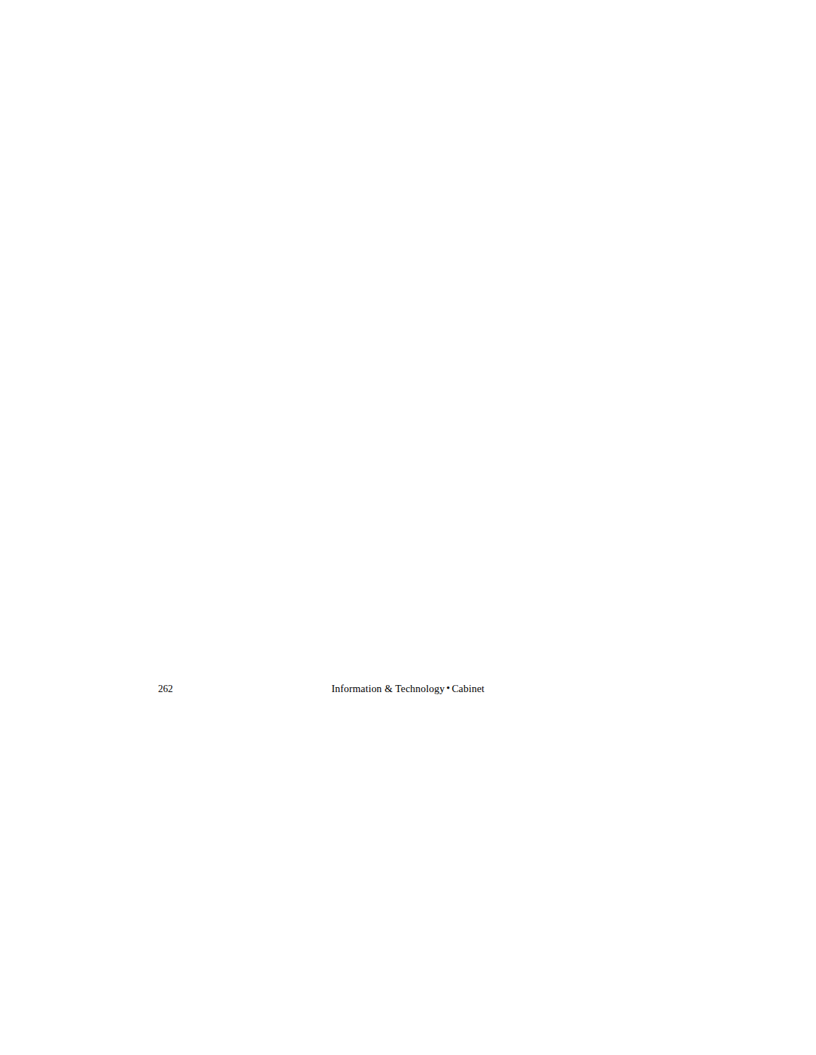262
Information & Technology•Cabinet